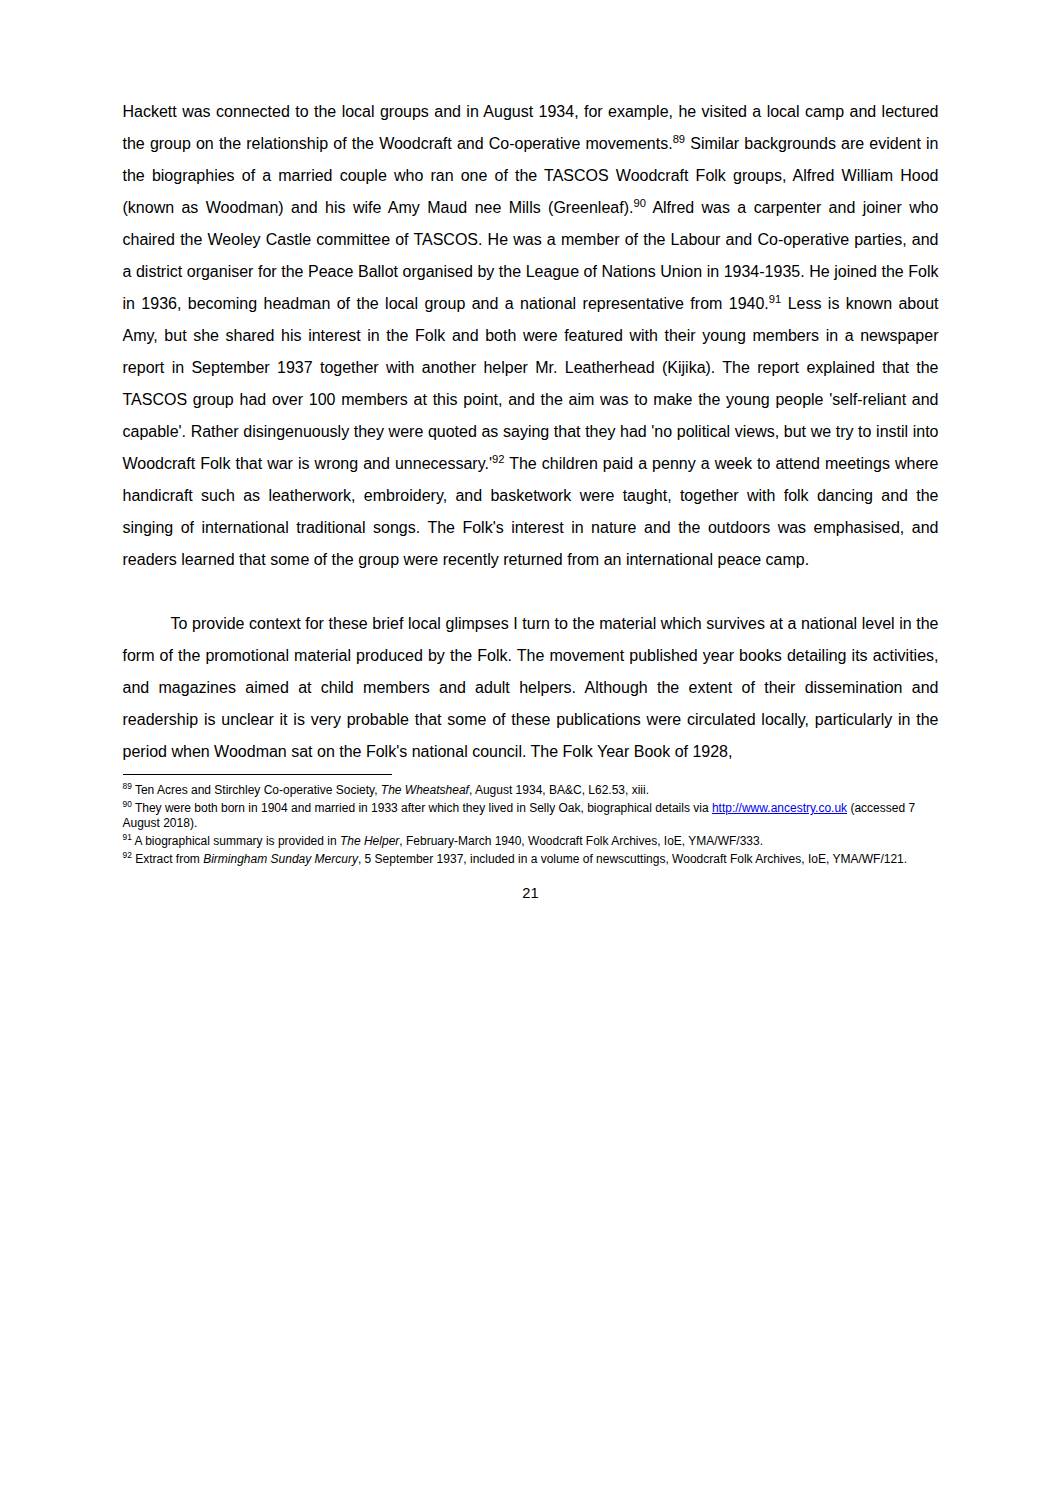Hackett was connected to the local groups and in August 1934, for example, he visited a local camp and lectured the group on the relationship of the Woodcraft and Co-operative movements.89 Similar backgrounds are evident in the biographies of a married couple who ran one of the TASCOS Woodcraft Folk groups, Alfred William Hood (known as Woodman) and his wife Amy Maud nee Mills (Greenleaf).90 Alfred was a carpenter and joiner who chaired the Weoley Castle committee of TASCOS. He was a member of the Labour and Co-operative parties, and a district organiser for the Peace Ballot organised by the League of Nations Union in 1934-1935. He joined the Folk in 1936, becoming headman of the local group and a national representative from 1940.91 Less is known about Amy, but she shared his interest in the Folk and both were featured with their young members in a newspaper report in September 1937 together with another helper Mr. Leatherhead (Kijika). The report explained that the TASCOS group had over 100 members at this point, and the aim was to make the young people 'self-reliant and capable'. Rather disingenuously they were quoted as saying that they had 'no political views, but we try to instil into Woodcraft Folk that war is wrong and unnecessary.'92 The children paid a penny a week to attend meetings where handicraft such as leatherwork, embroidery, and basketwork were taught, together with folk dancing and the singing of international traditional songs. The Folk's interest in nature and the outdoors was emphasised, and readers learned that some of the group were recently returned from an international peace camp.
To provide context for these brief local glimpses I turn to the material which survives at a national level in the form of the promotional material produced by the Folk. The movement published year books detailing its activities, and magazines aimed at child members and adult helpers. Although the extent of their dissemination and readership is unclear it is very probable that some of these publications were circulated locally, particularly in the period when Woodman sat on the Folk's national council. The Folk Year Book of 1928,
89 Ten Acres and Stirchley Co-operative Society, The Wheatsheaf, August 1934, BA&C, L62.53, xiii.
90 They were both born in 1904 and married in 1933 after which they lived in Selly Oak, biographical details via http://www.ancestry.co.uk (accessed 7 August 2018).
91 A biographical summary is provided in The Helper, February-March 1940, Woodcraft Folk Archives, IoE, YMA/WF/333.
92 Extract from Birmingham Sunday Mercury, 5 September 1937, included in a volume of newscuttings, Woodcraft Folk Archives, IoE, YMA/WF/121.
21